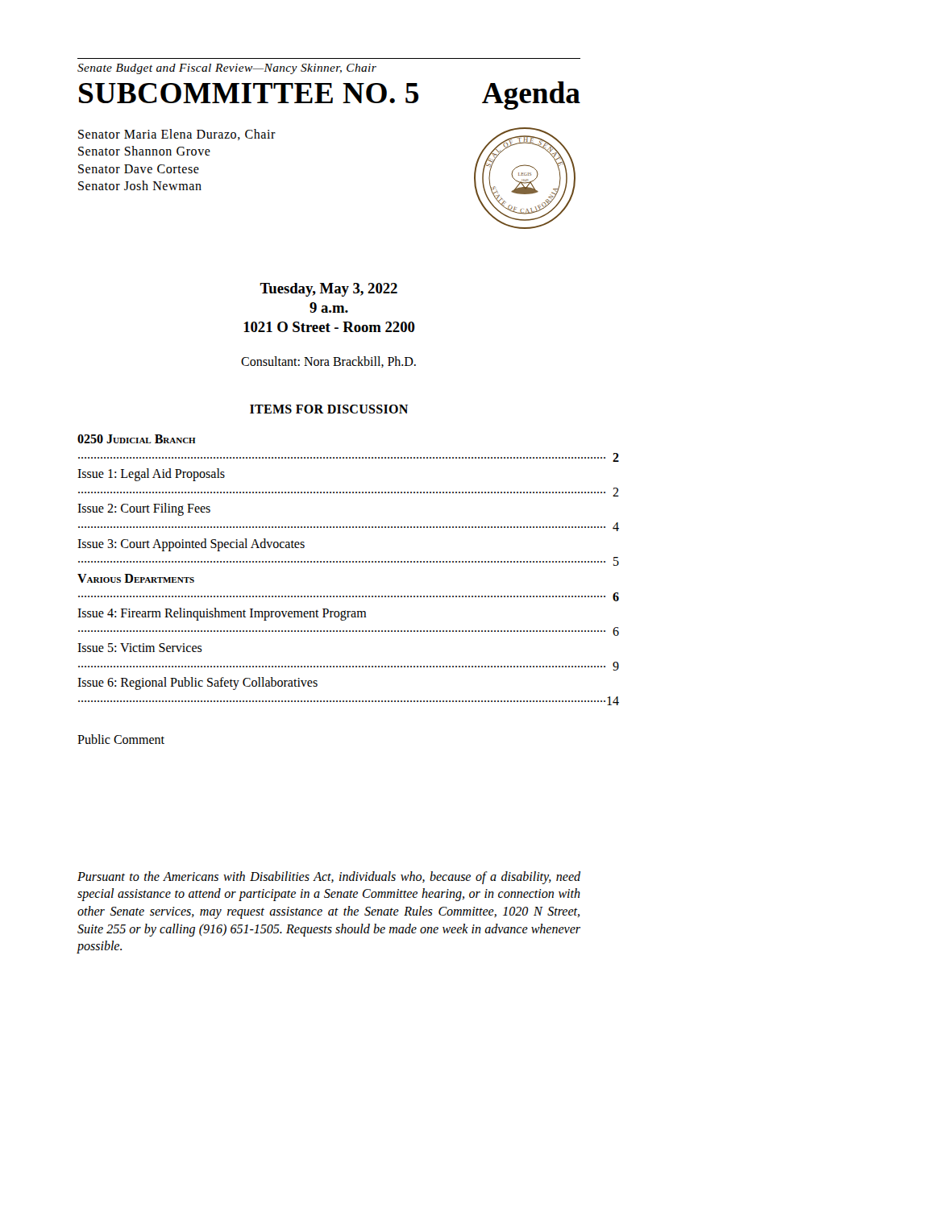Senate Budget and Fiscal Review—Nancy Skinner, Chair
SUBCOMMITTEE NO. 5
Agenda
Senator Maria Elena Durazo, Chair
Senator Shannon Grove
Senator Dave Cortese
Senator Josh Newman
SEAL OF THE SENATE STATE OF CALIFORNIA LEGIS 1849
Tuesday, May 3, 2022
9 a.m.
1021 O Street - Room 2200
Consultant: Nora Brackbill, Ph.D.
ITEMS FOR DISCUSSION
| 0250 Judicial Branch | 2 |
| Issue 1: Legal Aid Proposals | 2 |
| Issue 2: Court Filing Fees | 4 |
| Issue 3: Court Appointed Special Advocates | 5 |
| Various Departments | 6 |
| Issue 4: Firearm Relinquishment Improvement Program | 6 |
| Issue 5: Victim Services | 9 |
| Issue 6: Regional Public Safety Collaboratives | 14 |
Public Comment
Pursuant to the Americans with Disabilities Act, individuals who, because of a disability, need special assistance to attend or participate in a Senate Committee hearing, or in connection with other Senate services, may request assistance at the Senate Rules Committee, 1020 N Street, Suite 255 or by calling (916) 651-1505. Requests should be made one week in advance whenever possible.